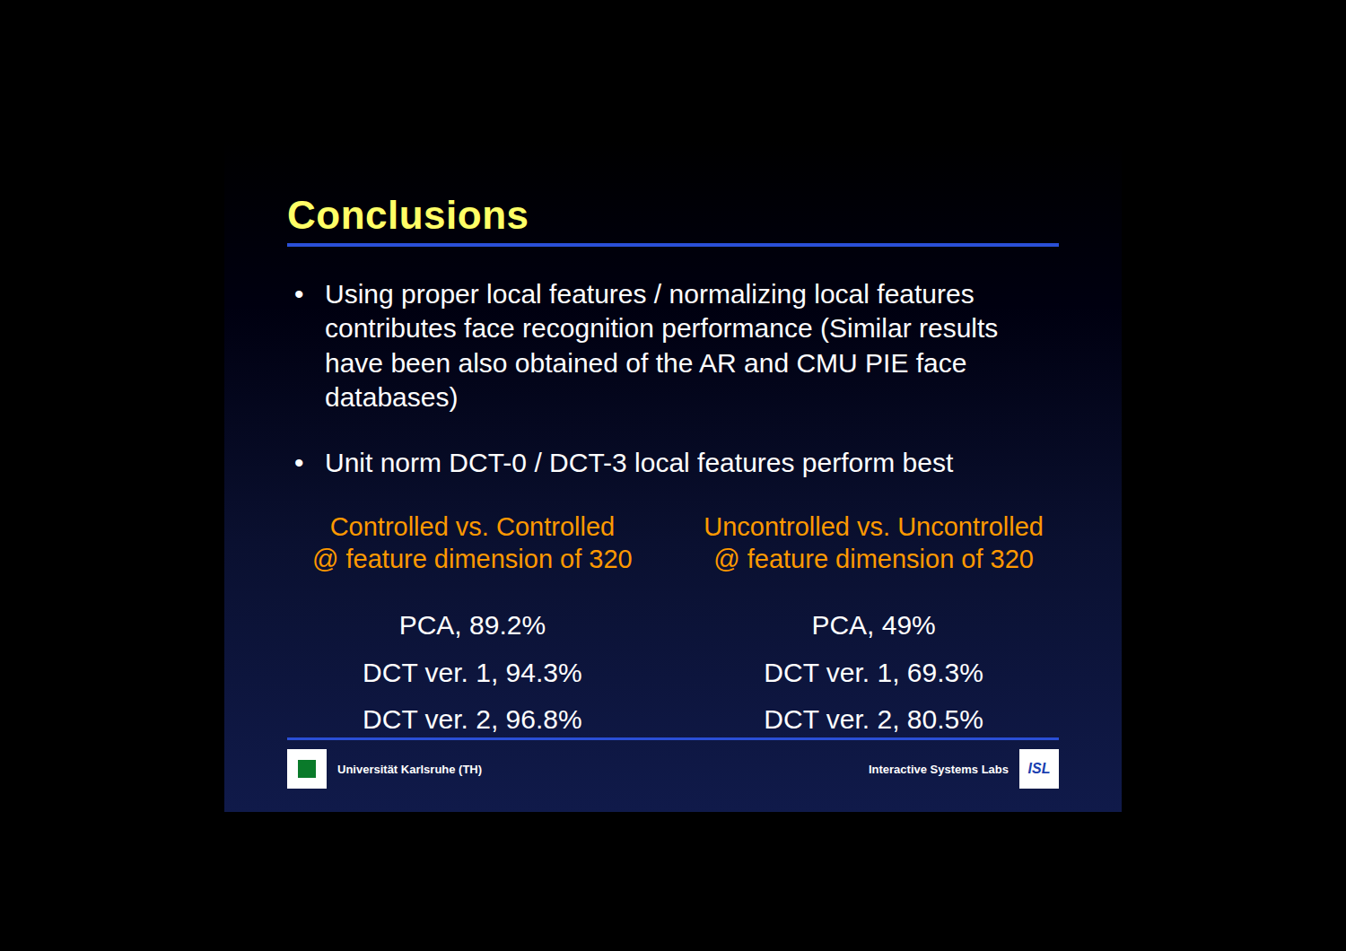Conclusions
Using proper local features / normalizing local features contributes face recognition performance (Similar results have been also obtained of the AR and CMU PIE face databases)
Unit norm DCT-0 / DCT-3 local features perform best
Controlled vs. Controlled
@ feature dimension of 320
PCA, 89.2%
DCT ver. 1, 94.3%
DCT ver. 2, 96.8%
Uncontrolled vs. Uncontrolled
@ feature dimension of 320
PCA, 49%
DCT ver. 1, 69.3%
DCT ver. 2, 80.5%
Universität Karlsruhe (TH)
Interactive Systems Labs
ISL